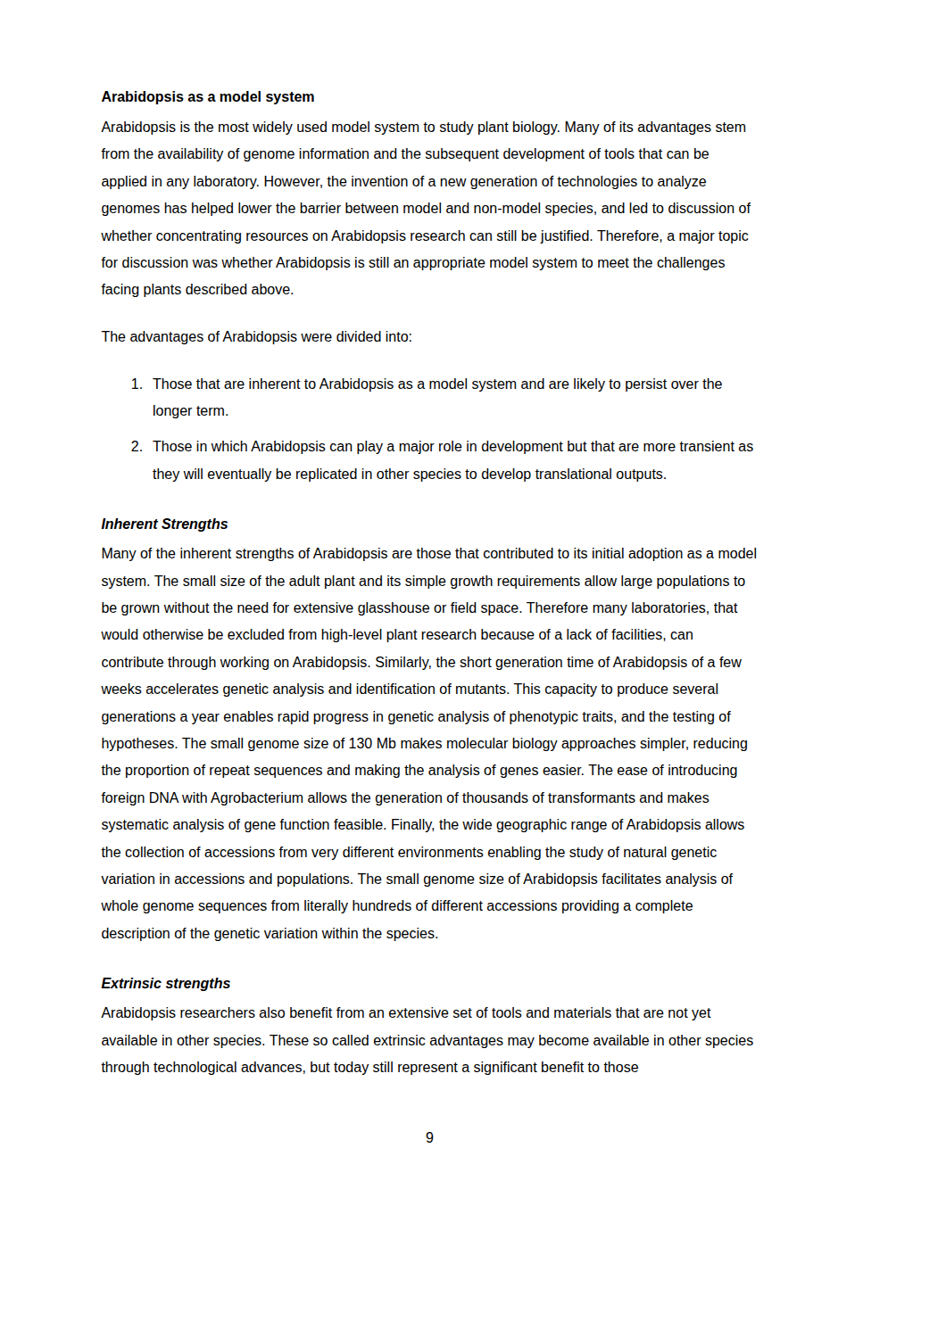Arabidopsis as a model system
Arabidopsis is the most widely used model system to study plant biology. Many of its advantages stem from the availability of genome information and the subsequent development of tools that can be applied in any laboratory. However, the invention of a new generation of technologies to analyze genomes has helped lower the barrier between model and non-model species, and led to discussion of whether concentrating resources on Arabidopsis research can still be justified. Therefore, a major topic for discussion was whether Arabidopsis is still an appropriate model system to meet the challenges facing plants described above.
The advantages of Arabidopsis were divided into:
Those that are inherent to Arabidopsis as a model system and are likely to persist over the longer term.
Those in which Arabidopsis can play a major role in development but that are more transient as they will eventually be replicated in other species to develop translational outputs.
Inherent Strengths
Many of the inherent strengths of Arabidopsis are those that contributed to its initial adoption as a model system. The small size of the adult plant and its simple growth requirements allow large populations to be grown without the need for extensive glasshouse or field space. Therefore many laboratories, that would otherwise be excluded from high-level plant research because of a lack of facilities, can contribute through working on Arabidopsis. Similarly, the short generation time of Arabidopsis of a few weeks accelerates genetic analysis and identification of mutants. This capacity to produce several generations a year enables rapid progress in genetic analysis of phenotypic traits, and the testing of hypotheses. The small genome size of 130 Mb makes molecular biology approaches simpler, reducing the proportion of repeat sequences and making the analysis of genes easier. The ease of introducing foreign DNA with Agrobacterium allows the generation of thousands of transformants and makes systematic analysis of gene function feasible. Finally, the wide geographic range of Arabidopsis allows the collection of accessions from very different environments enabling the study of natural genetic variation in accessions and populations. The small genome size of Arabidopsis facilitates analysis of whole genome sequences from literally hundreds of different accessions providing a complete description of the genetic variation within the species.
Extrinsic strengths
Arabidopsis researchers also benefit from an extensive set of tools and materials that are not yet available in other species. These so called extrinsic advantages may become available in other species through technological advances, but today still represent a significant benefit to those
9